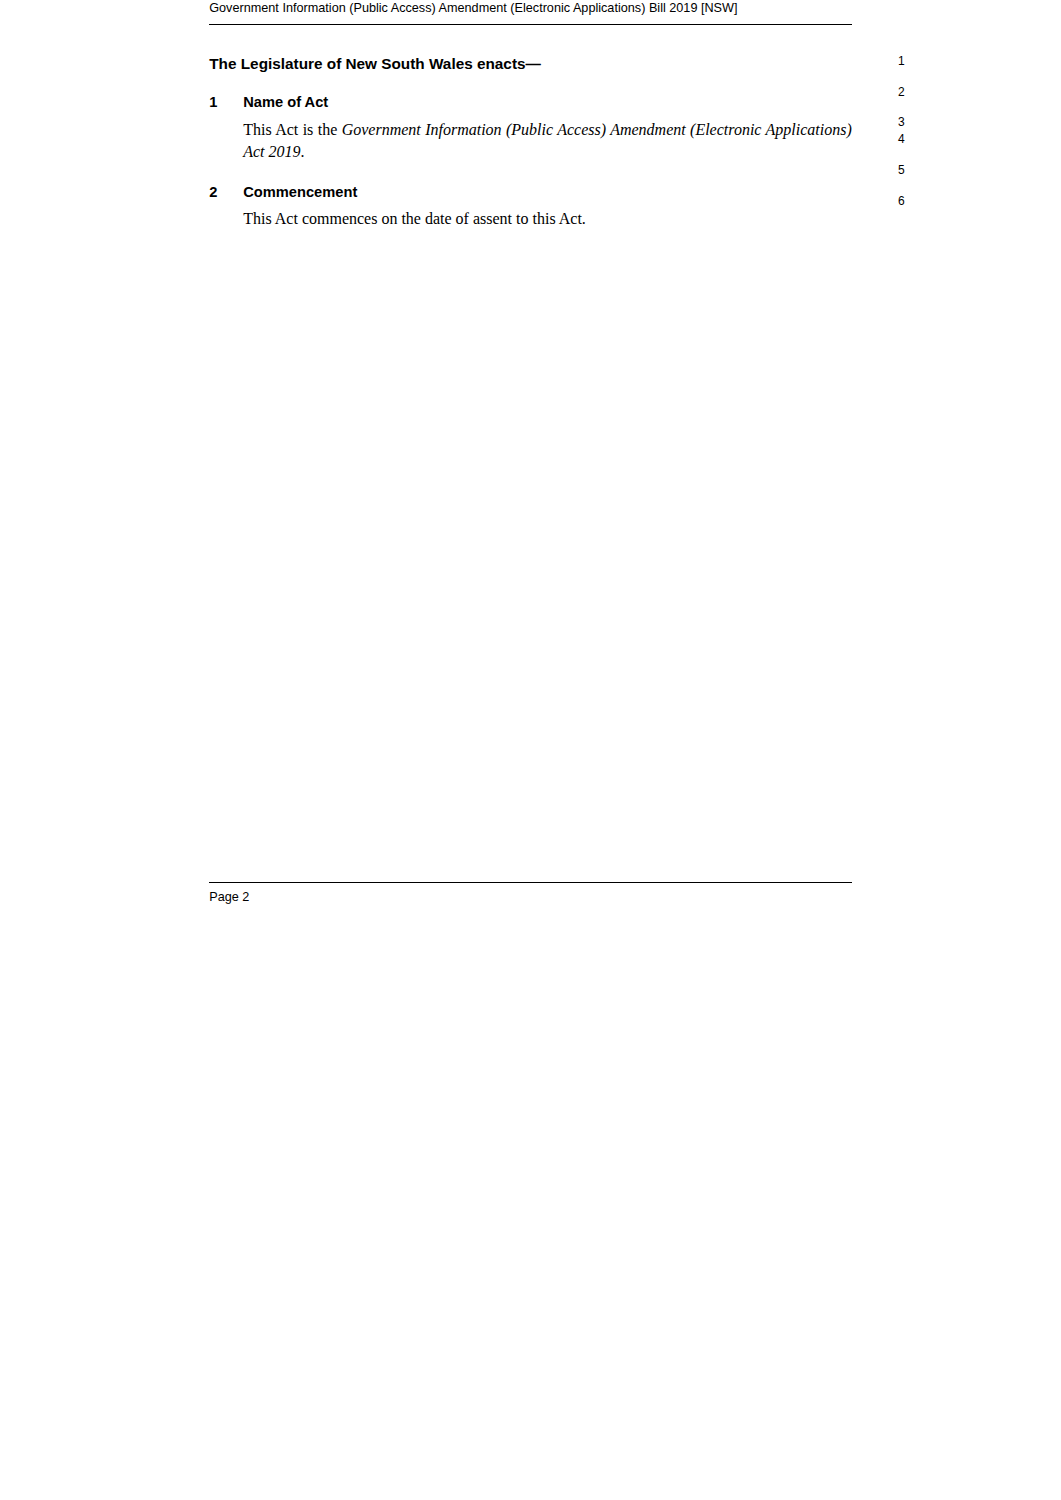Government Information (Public Access) Amendment (Electronic Applications) Bill 2019 [NSW]
1 2 3 4 5 6
The Legislature of New South Wales enacts—
1 Name of Act
This Act is the Government Information (Public Access) Amendment (Electronic Applications) Act 2019.
2 Commencement
This Act commences on the date of assent to this Act.
Page 2